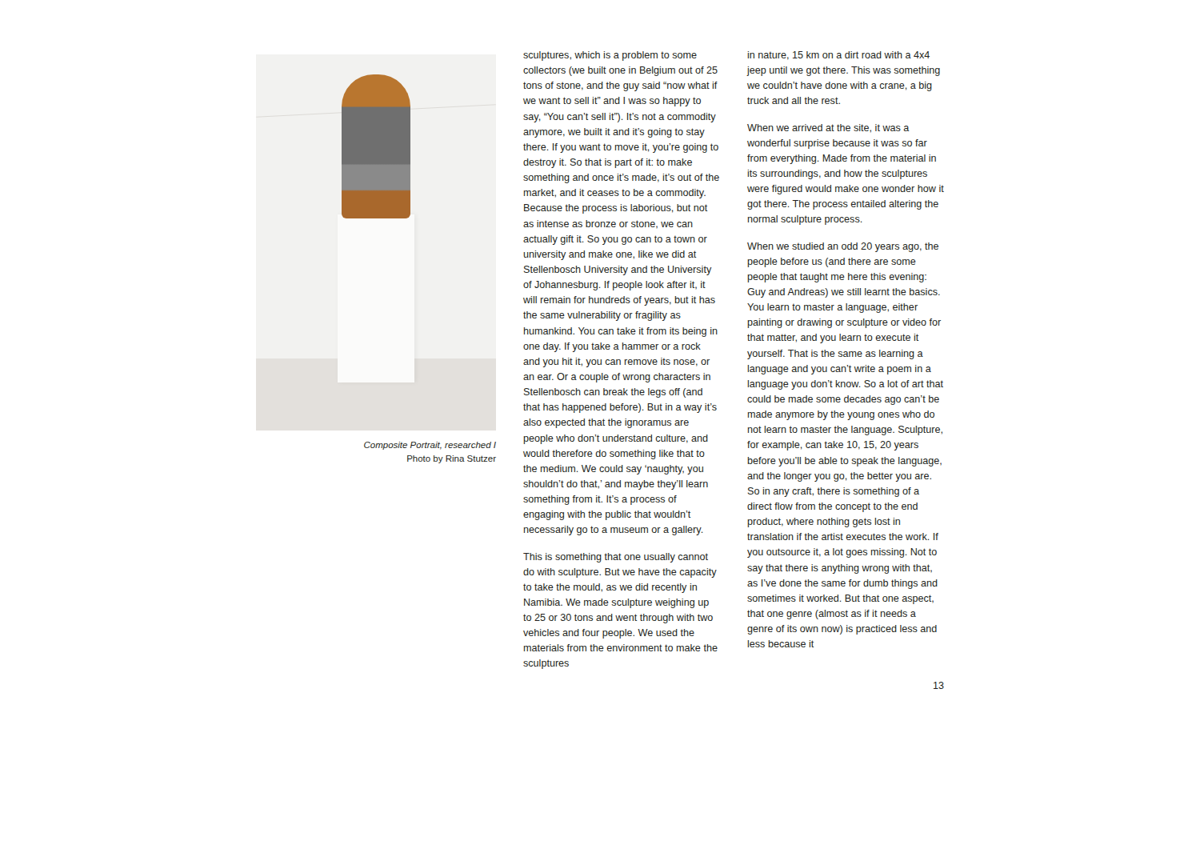Composite Portrait, researched I
Photo by Rina Stutzer
sculptures, which is a problem to some collectors (we built one in Belgium out of 25 tons of stone, and the guy said “now what if we want to sell it” and I was so happy to say, “You can’t sell it”). It’s not a commodity anymore, we built it and it’s going to stay there. If you want to move it, you’re going to destroy it. So that is part of it: to make something and once it’s made, it’s out of the market, and it ceases to be a commodity. Because the process is laborious, but not as intense as bronze or stone, we can actually gift it. So you go can to a town or university and make one, like we did at Stellenbosch University and the University of Johannesburg. If people look after it, it will remain for hundreds of years, but it has the same vulnerability or fragility as humankind. You can take it from its being in one day. If you take a hammer or a rock and you hit it, you can remove its nose, or an ear. Or a couple of wrong characters in Stellenbosch can break the legs off (and that has happened before). But in a way it’s also expected that the ignoramus are people who don’t understand culture, and would therefore do something like that to the medium. We could say ‘naughty, you shouldn’t do that,’ and maybe they’ll learn something from it. It’s a process of engaging with the public that wouldn’t necessarily go to a museum or a gallery.
This is something that one usually cannot do with sculpture. But we have the capacity to take the mould, as we did recently in Namibia. We made sculpture weighing up to 25 or 30 tons and went through with two vehicles and four people. We used the materials from the environment to make the sculptures
in nature, 15 km on a dirt road with a 4x4 jeep until we got there. This was something we couldn’t have done with a crane, a big truck and all the rest.
When we arrived at the site, it was a wonderful surprise because it was so far from everything. Made from the material in its surroundings, and how the sculptures were figured would make one wonder how it got there. The process entailed altering the normal sculpture process.
When we studied an odd 20 years ago, the people before us (and there are some people that taught me here this evening: Guy and Andreas) we still learnt the basics. You learn to master a language, either painting or drawing or sculpture or video for that matter, and you learn to execute it yourself. That is the same as learning a language and you can’t write a poem in a language you don’t know. So a lot of art that could be made some decades ago can’t be made anymore by the young ones who do not learn to master the language. Sculpture, for example, can take 10, 15, 20 years before you’ll be able to speak the language, and the longer you go, the better you are. So in any craft, there is something of a direct flow from the concept to the end product, where nothing gets lost in translation if the artist executes the work. If you outsource it, a lot goes missing. Not to say that there is anything wrong with that, as I’ve done the same for dumb things and sometimes it worked. But that one aspect, that one genre (almost as if it needs a genre of its own now) is practiced less and less because it
13